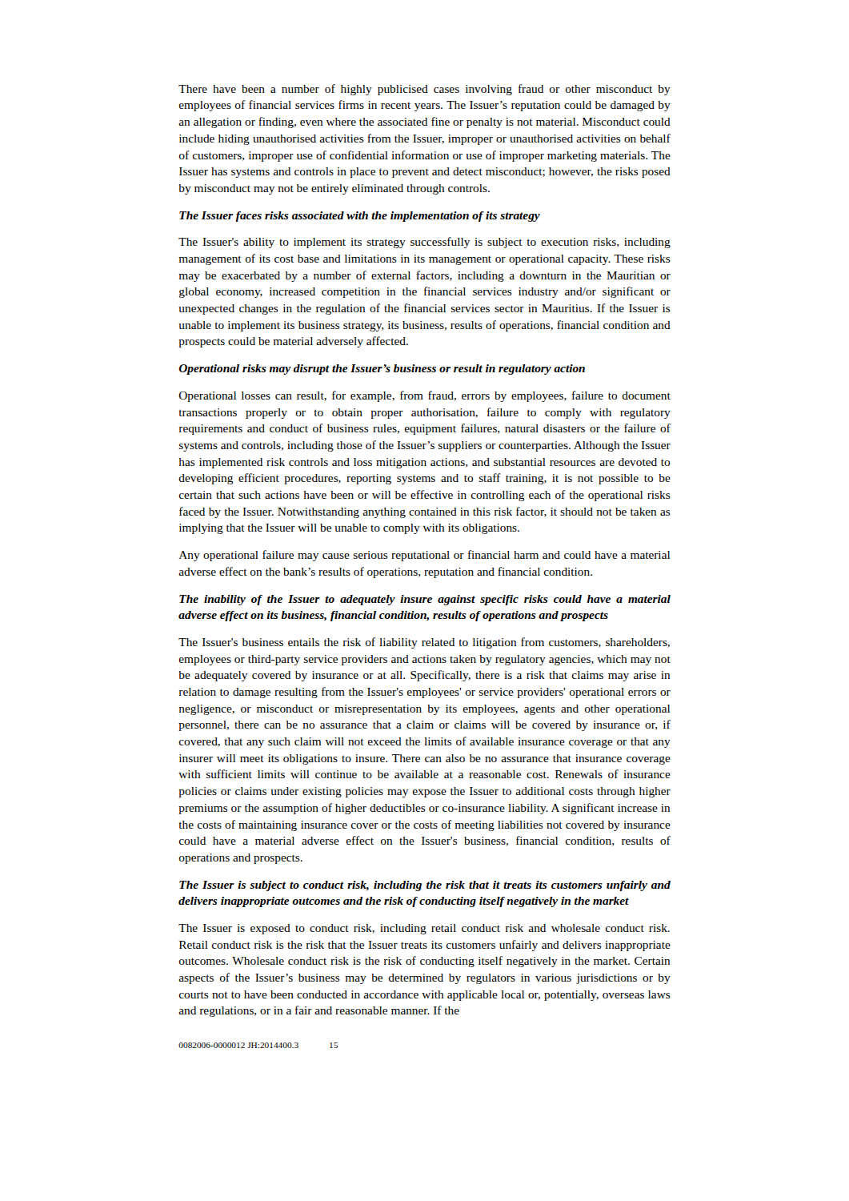There have been a number of highly publicised cases involving fraud or other misconduct by employees of financial services firms in recent years. The Issuer’s reputation could be damaged by an allegation or finding, even where the associated fine or penalty is not material. Misconduct could include hiding unauthorised activities from the Issuer, improper or unauthorised activities on behalf of customers, improper use of confidential information or use of improper marketing materials. The Issuer has systems and controls in place to prevent and detect misconduct; however, the risks posed by misconduct may not be entirely eliminated through controls.
The Issuer faces risks associated with the implementation of its strategy
The Issuer's ability to implement its strategy successfully is subject to execution risks, including management of its cost base and limitations in its management or operational capacity. These risks may be exacerbated by a number of external factors, including a downturn in the Mauritian or global economy, increased competition in the financial services industry and/or significant or unexpected changes in the regulation of the financial services sector in Mauritius. If the Issuer is unable to implement its business strategy, its business, results of operations, financial condition and prospects could be material adversely affected.
Operational risks may disrupt the Issuer’s business or result in regulatory action
Operational losses can result, for example, from fraud, errors by employees, failure to document transactions properly or to obtain proper authorisation, failure to comply with regulatory requirements and conduct of business rules, equipment failures, natural disasters or the failure of systems and controls, including those of the Issuer’s suppliers or counterparties. Although the Issuer has implemented risk controls and loss mitigation actions, and substantial resources are devoted to developing efficient procedures, reporting systems and to staff training, it is not possible to be certain that such actions have been or will be effective in controlling each of the operational risks faced by the Issuer. Notwithstanding anything contained in this risk factor, it should not be taken as implying that the Issuer will be unable to comply with its obligations.
Any operational failure may cause serious reputational or financial harm and could have a material adverse effect on the bank’s results of operations, reputation and financial condition.
The inability of the Issuer to adequately insure against specific risks could have a material adverse effect on its business, financial condition, results of operations and prospects
The Issuer's business entails the risk of liability related to litigation from customers, shareholders, employees or third-party service providers and actions taken by regulatory agencies, which may not be adequately covered by insurance or at all. Specifically, there is a risk that claims may arise in relation to damage resulting from the Issuer's employees' or service providers' operational errors or negligence, or misconduct or misrepresentation by its employees, agents and other operational personnel, there can be no assurance that a claim or claims will be covered by insurance or, if covered, that any such claim will not exceed the limits of available insurance coverage or that any insurer will meet its obligations to insure. There can also be no assurance that insurance coverage with sufficient limits will continue to be available at a reasonable cost. Renewals of insurance policies or claims under existing policies may expose the Issuer to additional costs through higher premiums or the assumption of higher deductibles or co-insurance liability. A significant increase in the costs of maintaining insurance cover or the costs of meeting liabilities not covered by insurance could have a material adverse effect on the Issuer's business, financial condition, results of operations and prospects.
The Issuer is subject to conduct risk, including the risk that it treats its customers unfairly and delivers inappropriate outcomes and the risk of conducting itself negatively in the market
The Issuer is exposed to conduct risk, including retail conduct risk and wholesale conduct risk. Retail conduct risk is the risk that the Issuer treats its customers unfairly and delivers inappropriate outcomes. Wholesale conduct risk is the risk of conducting itself negatively in the market. Certain aspects of the Issuer’s business may be determined by regulators in various jurisdictions or by courts not to have been conducted in accordance with applicable local or, potentially, overseas laws and regulations, or in a fair and reasonable manner. If the
0082006-0000012 JH:2014400.3 15